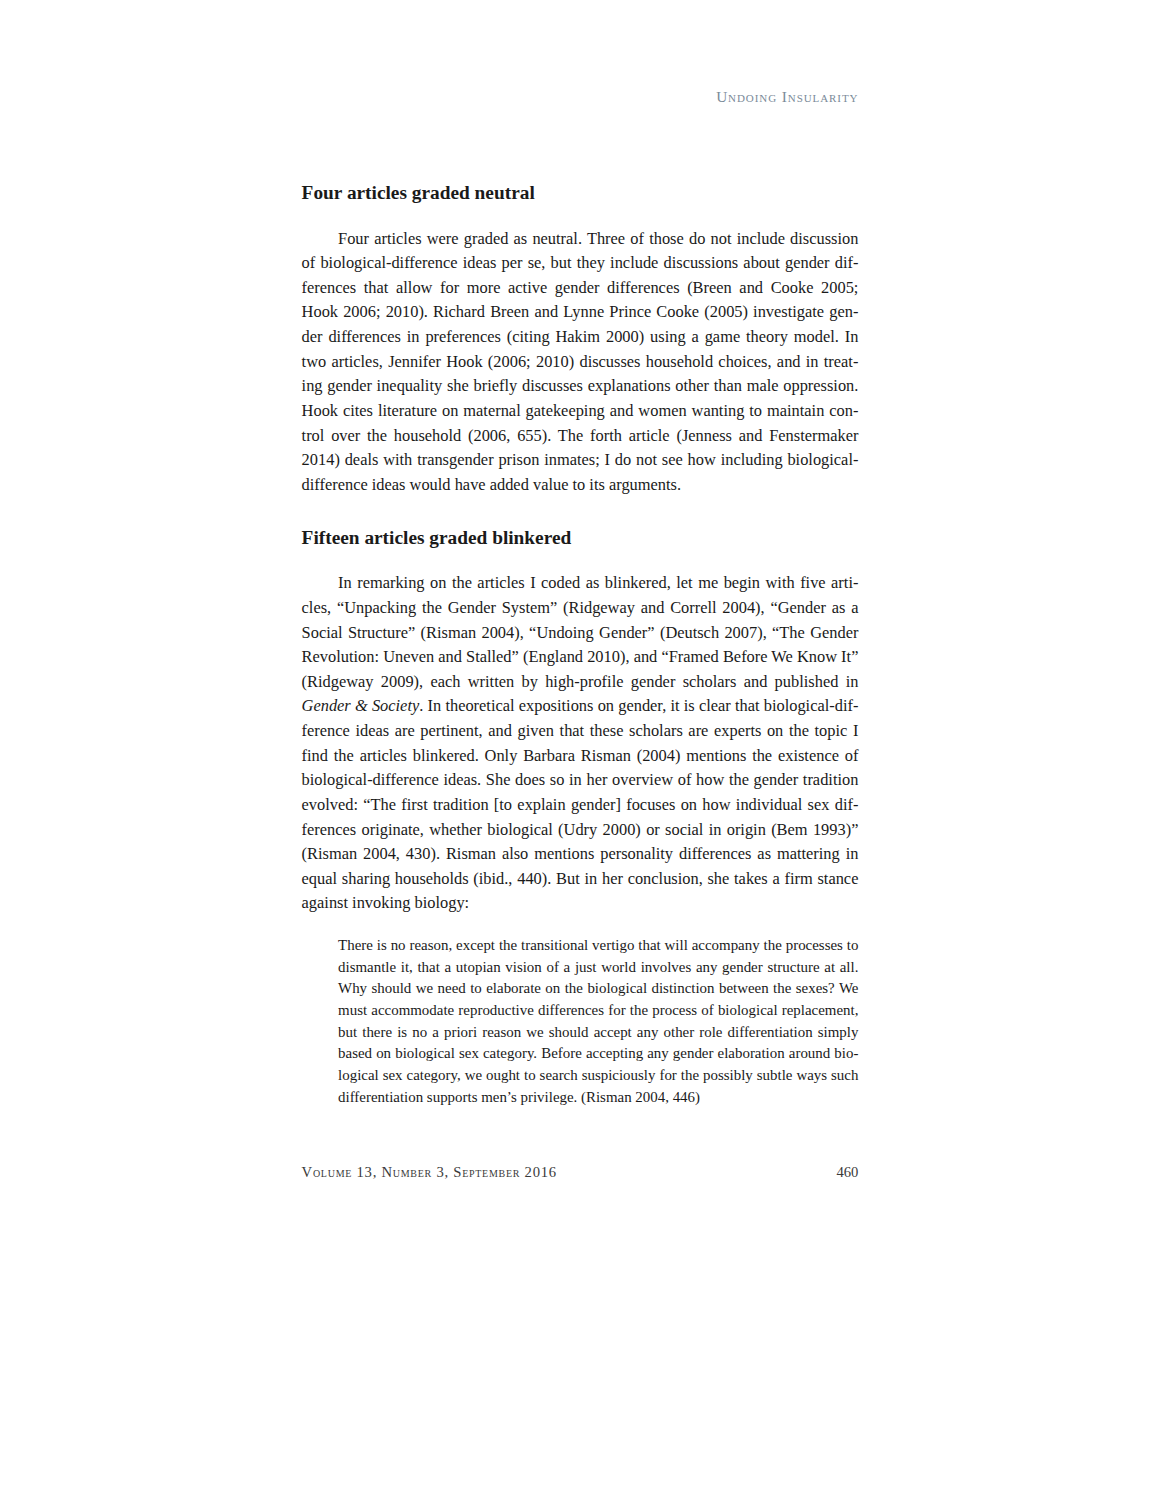Undoing Insularity
Four articles graded neutral
Four articles were graded as neutral. Three of those do not include discussion of biological-difference ideas per se, but they include discussions about gender differences that allow for more active gender differences (Breen and Cooke 2005; Hook 2006; 2010). Richard Breen and Lynne Prince Cooke (2005) investigate gender differences in preferences (citing Hakim 2000) using a game theory model. In two articles, Jennifer Hook (2006; 2010) discusses household choices, and in treating gender inequality she briefly discusses explanations other than male oppression. Hook cites literature on maternal gatekeeping and women wanting to maintain control over the household (2006, 655). The forth article (Jenness and Fenstermaker 2014) deals with transgender prison inmates; I do not see how including biological-difference ideas would have added value to its arguments.
Fifteen articles graded blinkered
In remarking on the articles I coded as blinkered, let me begin with five articles, “Unpacking the Gender System” (Ridgeway and Correll 2004), “Gender as a Social Structure” (Risman 2004), “Undoing Gender” (Deutsch 2007), “The Gender Revolution: Uneven and Stalled” (England 2010), and “Framed Before We Know It” (Ridgeway 2009), each written by high-profile gender scholars and published in Gender & Society. In theoretical expositions on gender, it is clear that biological-difference ideas are pertinent, and given that these scholars are experts on the topic I find the articles blinkered. Only Barbara Risman (2004) mentions the existence of biological-difference ideas. She does so in her overview of how the gender tradition evolved: “The first tradition [to explain gender] focuses on how individual sex differences originate, whether biological (Udry 2000) or social in origin (Bem 1993)” (Risman 2004, 430). Risman also mentions personality differences as mattering in equal sharing households (ibid., 440). But in her conclusion, she takes a firm stance against invoking biology:
There is no reason, except the transitional vertigo that will accompany the processes to dismantle it, that a utopian vision of a just world involves any gender structure at all. Why should we need to elaborate on the biological distinction between the sexes? We must accommodate reproductive differences for the process of biological replacement, but there is no a priori reason we should accept any other role differentiation simply based on biological sex category. Before accepting any gender elaboration around biological sex category, we ought to search suspiciously for the possibly subtle ways such differentiation supports men’s privilege. (Risman 2004, 446)
Volume 13, Number 3, September 2016 460